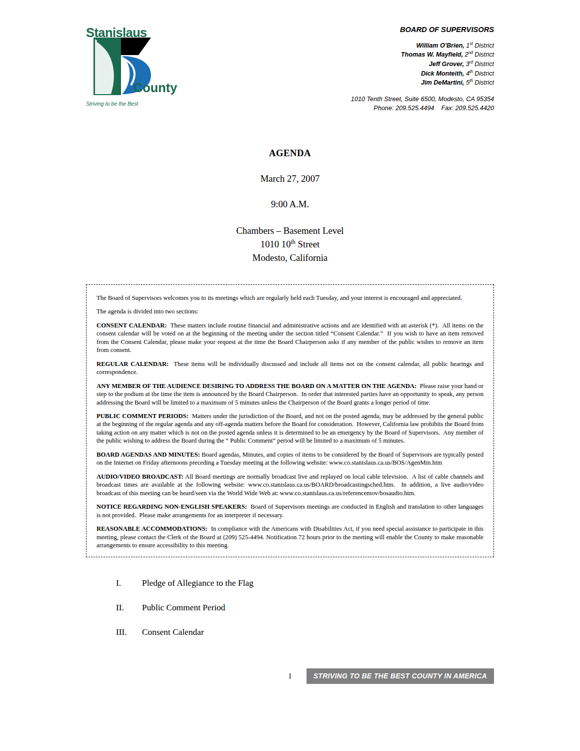Stanislaus
County
Striving to be the Best
BOARD OF SUPERVISORS
William O'Brien, 1st District
Thomas W. Mayfield, 2nd District
Jeff Grover, 3rd District
Dick Monteith, 4th District
Jim DeMartini, 5th District
1010 Tenth Street, Suite 6500, Modesto, CA 95354
Phone: 209.525.4494 Fax: 209.525.4420
AGENDA
March 27, 2007
9:00 A.M.
Chambers – Basement Level
1010 10th Street
Modesto, California
The Board of Supervisors welcomes you to its meetings which are regularly held each Tuesday, and your interest is encouraged and appreciated.
The agenda is divided into two sections:
CONSENT CALENDAR: These matters include routine financial and administrative actions and are identified with an asterisk (*). All items on the consent calendar will be voted on at the beginning of the meeting under the section titled “Consent Calendar.” If you wish to have an item removed from the Consent Calendar, please make your request at the time the Board Chairperson asks if any member of the public wishes to remove an item from consent.
REGULAR CALENDAR: These items will be individually discussed and include all items not on the consent calendar, all public hearings and correspondence.
ANY MEMBER OF THE AUDIENCE DESIRING TO ADDRESS THE BOARD ON A MATTER ON THE AGENDA: Please raise your hand or step to the podium at the time the item is announced by the Board Chairperson. In order that interested parties have an opportunity to speak, any person addressing the Board will be limited to a maximum of 5 minutes unless the Chairperson of the Board grants a longer period of time.
PUBLIC COMMENT PERIODS: Matters under the jurisdiction of the Board, and not on the posted agenda, may be addressed by the general public at the beginning of the regular agenda and any off-agenda matters before the Board for consideration. However, California law prohibits the Board from taking action on any matter which is not on the posted agenda unless it is determined to be an emergency by the Board of Supervisors. Any member of the public wishing to address the Board during the “ Public Comment” period will be limited to a maximum of 5 minutes.
BOARD AGENDAS AND MINUTES: Board agendas, Minutes, and copies of items to be considered by the Board of Supervisors are typically posted on the Internet on Friday afternoons preceding a Tuesday meeting at the following website: www.co.stanislaus.ca.us/BOS/AgenMin.htm
AUDIO/VIDEO BROADCAST: All Board meetings are normally broadcast live and replayed on local cable television. A list of cable channels and broadcast times are available at the following website: www.co.stanislaus.ca.us/BOARD/broadcastingsched.htm. In addition, a live audio/video broadcast of this meeting can be heard/seen via the World Wide Web at: www.co.stanislaus.ca.us/referencemov/bosaudio.htm.
NOTICE REGARDING NON-ENGLISH SPEAKERS: Board of Supervisors meetings are conducted in English and translation to other languages is not provided. Please make arrangements for an interpreter if necessary.
REASONABLE ACCOMMODATIONS: In compliance with the Americans with Disabilities Act, if you need special assistance to participate in this meeting, please contact the Clerk of the Board at (209) 525-4494. Notification 72 hours prior to the meeting will enable the County to make reasonable arrangements to ensure accessibility to this meeting.
I. Pledge of Allegiance to the Flag
II. Public Comment Period
III. Consent Calendar
1
STRIVING TO BE THE BEST COUNTY IN AMERICA